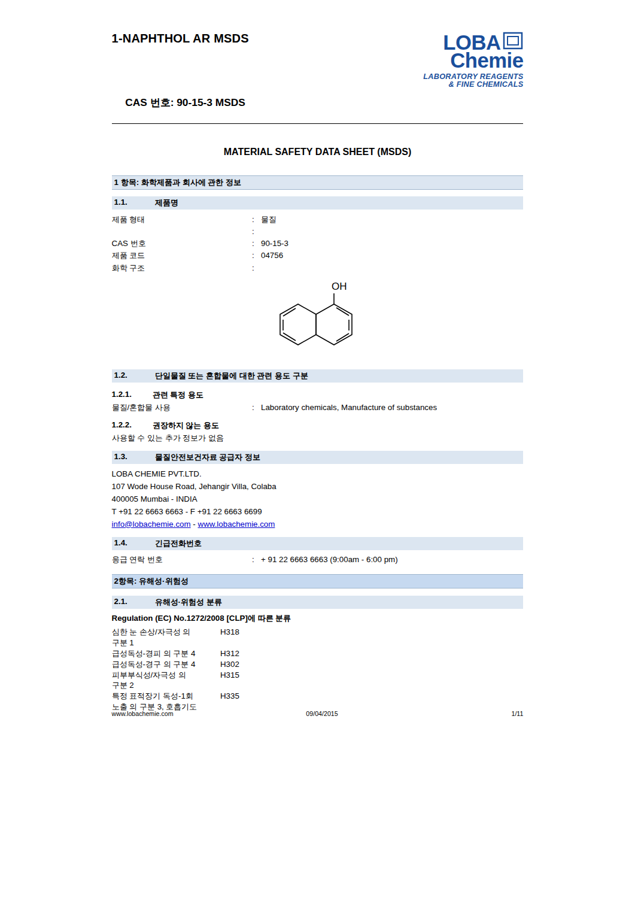1-NAPHTHOL AR MSDS
CAS 번호: 90-15-3 MSDS
LOBA
Chemie
LABORATORY REAGENTS
& FINE CHEMICALS
MATERIAL SAFETY DATA SHEET (MSDS)
1 항목: 화학제품과 회사에 관한 정보
1.1. 제품명
제품 형태
:
물질
:
CAS 번호
:
90-15-3
제품 코드
:
04756
화학 구조
:
OH
1.2. 단일물질 또는 혼합물에 대한 관련 용도 구분
1.2.1. 관련 특정 용도
물질/혼합물 사용
:
Laboratory chemicals, Manufacture of substances
1.2.2. 권장하지 않는 용도
사용할 수 있는 추가 정보가 없음
1.3. 물질안전보건자료 공급자 정보
LOBA CHEMIE PVT.LTD.
107 Wode House Road, Jehangir Villa, Colaba
400005 Mumbai - INDIA
T +91 22 6663 6663 - F +91 22 6663 6699
info@lobachemie.com - www.lobachemie.com
1.4. 긴급전화번호
응급 연락 번호
:
+ 91 22 6663 6663 (9:00am - 6:00 pm)
2항목: 유해성·위험성
2.1. 유해성·위험성 분류
Regulation (EC) No.1272/2008 [CLP]에 따른 분류
심한 눈 손상/자극성 의
H318
구분 1
급성독성-경피 의 구분 4
H312
급성독성-경구 의 구분 4
H302
피부부식성/자극성 의
H315
구분 2
특정 표적장기 독성-1회
H335
노출 의 구분 3, 호흡기도
www.lobachemie.com
09/04/2015
1/11